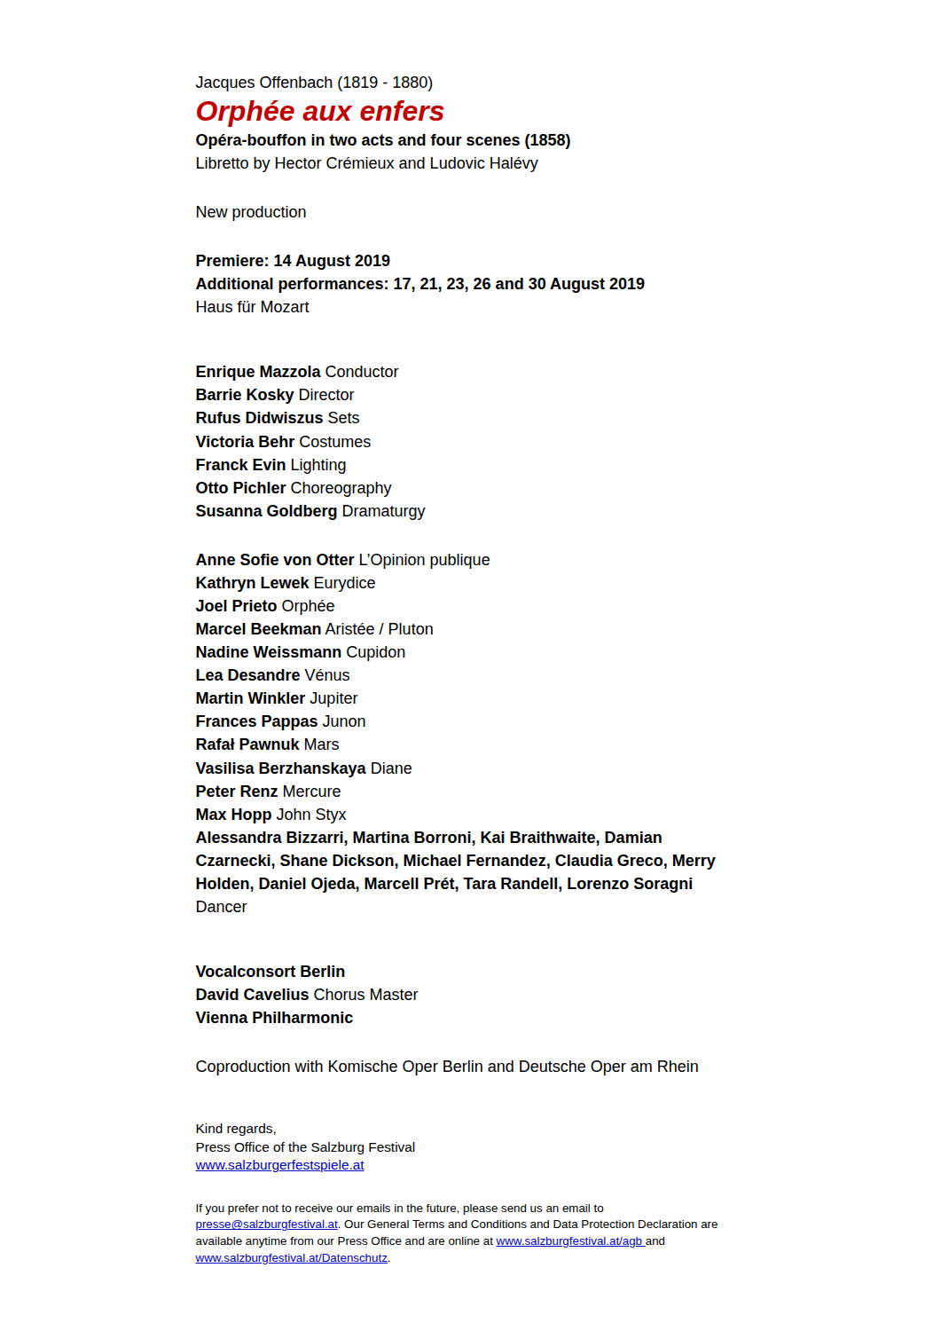Jacques Offenbach (1819 - 1880)
Orphée aux enfers
Opéra-bouffon in two acts and four scenes (1858)
Libretto by Hector Crémieux and Ludovic Halévy
New production
Premiere: 14 August 2019
Additional performances: 17, 21, 23, 26 and 30 August 2019
Haus für Mozart
Enrique Mazzola Conductor
Barrie Kosky Director
Rufus Didwiszus Sets
Victoria Behr Costumes
Franck Evin Lighting
Otto Pichler Choreography
Susanna Goldberg Dramaturgy
Anne Sofie von Otter L’Opinion publique
Kathryn Lewek Eurydice
Joel Prieto Orphée
Marcel Beekman Aristée / Pluton
Nadine Weissmann Cupidon
Lea Desandre Vénus
Martin Winkler Jupiter
Frances Pappas Junon
Rafał Pawnuk Mars
Vasilisa Berzhanskaya Diane
Peter Renz Mercure
Max Hopp John Styx
Alessandra Bizzarri, Martina Borroni, Kai Braithwaite, Damian Czarnecki, Shane Dickson, Michael Fernandez, Claudia Greco, Merry Holden, Daniel Ojeda, Marcell Prét, Tara Randell, Lorenzo Soragni Dancer
Vocalconsort Berlin
David Cavelius Chorus Master
Vienna Philharmonic
Coproduction with Komische Oper Berlin and Deutsche Oper am Rhein
Kind regards,
Press Office of the Salzburg Festival
www.salzburgerfestspiele.at
If you prefer not to receive our emails in the future, please send us an email to presse@salzburgfestival.at. Our General Terms and Conditions and Data Protection Declaration are available anytime from our Press Office and are online at www.salzburgfestival.at/agb and www.salzburgfestival.at/Datenschutz.